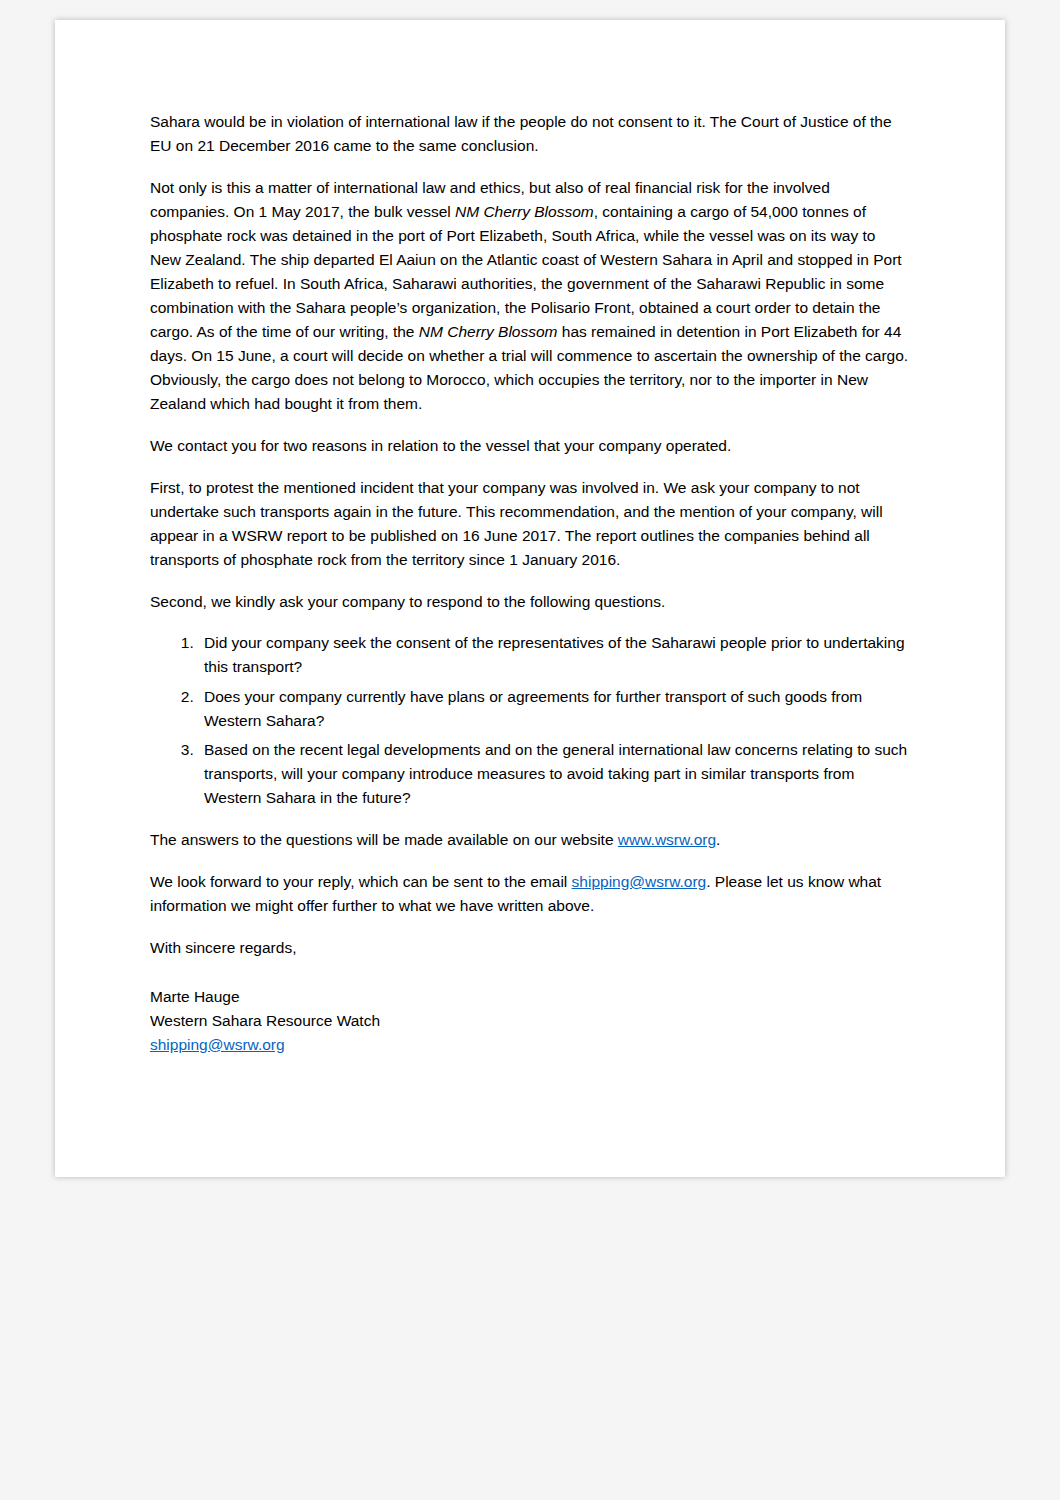Sahara would be in violation of international law if the people do not consent to it. The Court of Justice of the EU on 21 December 2016 came to the same conclusion.
Not only is this a matter of international law and ethics, but also of real financial risk for the involved companies. On 1 May 2017, the bulk vessel NM Cherry Blossom, containing a cargo of 54,000 tonnes of phosphate rock was detained in the port of Port Elizabeth, South Africa, while the vessel was on its way to New Zealand. The ship departed El Aaiun on the Atlantic coast of Western Sahara in April and stopped in Port Elizabeth to refuel. In South Africa, Saharawi authorities, the government of the Saharawi Republic in some combination with the Sahara people’s organization, the Polisario Front, obtained a court order to detain the cargo. As of the time of our writing, the NM Cherry Blossom has remained in detention in Port Elizabeth for 44 days. On 15 June, a court will decide on whether a trial will commence to ascertain the ownership of the cargo. Obviously, the cargo does not belong to Morocco, which occupies the territory, nor to the importer in New Zealand which had bought it from them.
We contact you for two reasons in relation to the vessel that your company operated.
First, to protest the mentioned incident that your company was involved in. We ask your company to not undertake such transports again in the future. This recommendation, and the mention of your company, will appear in a WSRW report to be published on 16 June 2017. The report outlines the companies behind all transports of phosphate rock from the territory since 1 January 2016.
Second, we kindly ask your company to respond to the following questions.
Did your company seek the consent of the representatives of the Saharawi people prior to undertaking this transport?
Does your company currently have plans or agreements for further transport of such goods from Western Sahara?
Based on the recent legal developments and on the general international law concerns relating to such transports, will your company introduce measures to avoid taking part in similar transports from Western Sahara in the future?
The answers to the questions will be made available on our website www.wsrw.org.
We look forward to your reply, which can be sent to the email shipping@wsrw.org. Please let us know what information we might offer further to what we have written above.
With sincere regards,
Marte Hauge
Western Sahara Resource Watch
shipping@wsrw.org